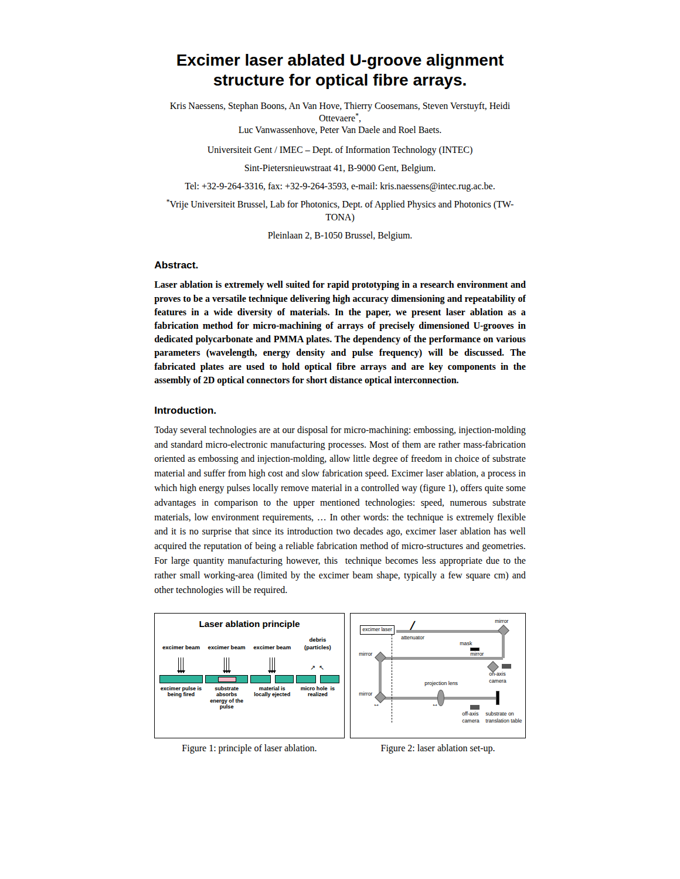Excimer laser ablated U-groove alignment
structure for optical fibre arrays.
Kris Naessens, Stephan Boons, An Van Hove, Thierry Coosemans, Steven Verstuyft, Heidi Ottevaere*,
Luc Vanwassenhove, Peter Van Daele and Roel Baets.
Universiteit Gent / IMEC – Dept. of Information Technology (INTEC)
Sint-Pietersnieuwstraat 41, B-9000 Gent, Belgium.
Tel: +32-9-264-3316, fax: +32-9-264-3593, e-mail: kris.naessens@intec.rug.ac.be.
*Vrije Universiteit Brussel, Lab for Photonics, Dept. of Applied Physics and Photonics (TW-TONA)
Pleinlaan 2, B-1050 Brussel, Belgium.
Abstract.
Laser ablation is extremely well suited for rapid prototyping in a research environment and proves to be a versatile technique delivering high accuracy dimensioning and repeatability of features in a wide diversity of materials. In the paper, we present laser ablation as a fabrication method for micro-machining of arrays of precisely dimensioned U-grooves in dedicated polycarbonate and PMMA plates. The dependency of the performance on various parameters (wavelength, energy density and pulse frequency) will be discussed. The fabricated plates are used to hold optical fibre arrays and are key components in the assembly of 2D optical connectors for short distance optical interconnection.
Introduction.
Today several technologies are at our disposal for micro-machining: embossing, injection-molding and standard micro-electronic manufacturing processes. Most of them are rather mass-fabrication oriented as embossing and injection-molding, allow little degree of freedom in choice of substrate material and suffer from high cost and slow fabrication speed. Excimer laser ablation, a process in which high energy pulses locally remove material in a controlled way (figure 1), offers quite some advantages in comparison to the upper mentioned technologies: speed, numerous substrate materials, low environment requirements, … In other words: the technique is extremely flexible and it is no surprise that since its introduction two decades ago, excimer laser ablation has well acquired the reputation of being a reliable fabrication method of micro-structures and geometries. For large quantity manufacturing however, this technique becomes less appropriate due to the rather small working-area (limited by the excimer beam shape, typically a few square cm) and other technologies will be required.
Laser ablation principle
excimer beam
excimer beam
excimer beam
debris (particles)
excimer pulse is
being fired
substrate absorbs
energy of the pulse
material is
locally ejected
↗ ↖
micro hole is
realized
excimer laser
╱
attenuator
mirror
mask
mirror
mirror
on-axis
camera
mirror
projection lens
off-axis
camera
substrate on
translation table
↔
↔
Figure 1: principle of laser ablation.
Figure 2: laser ablation set-up.